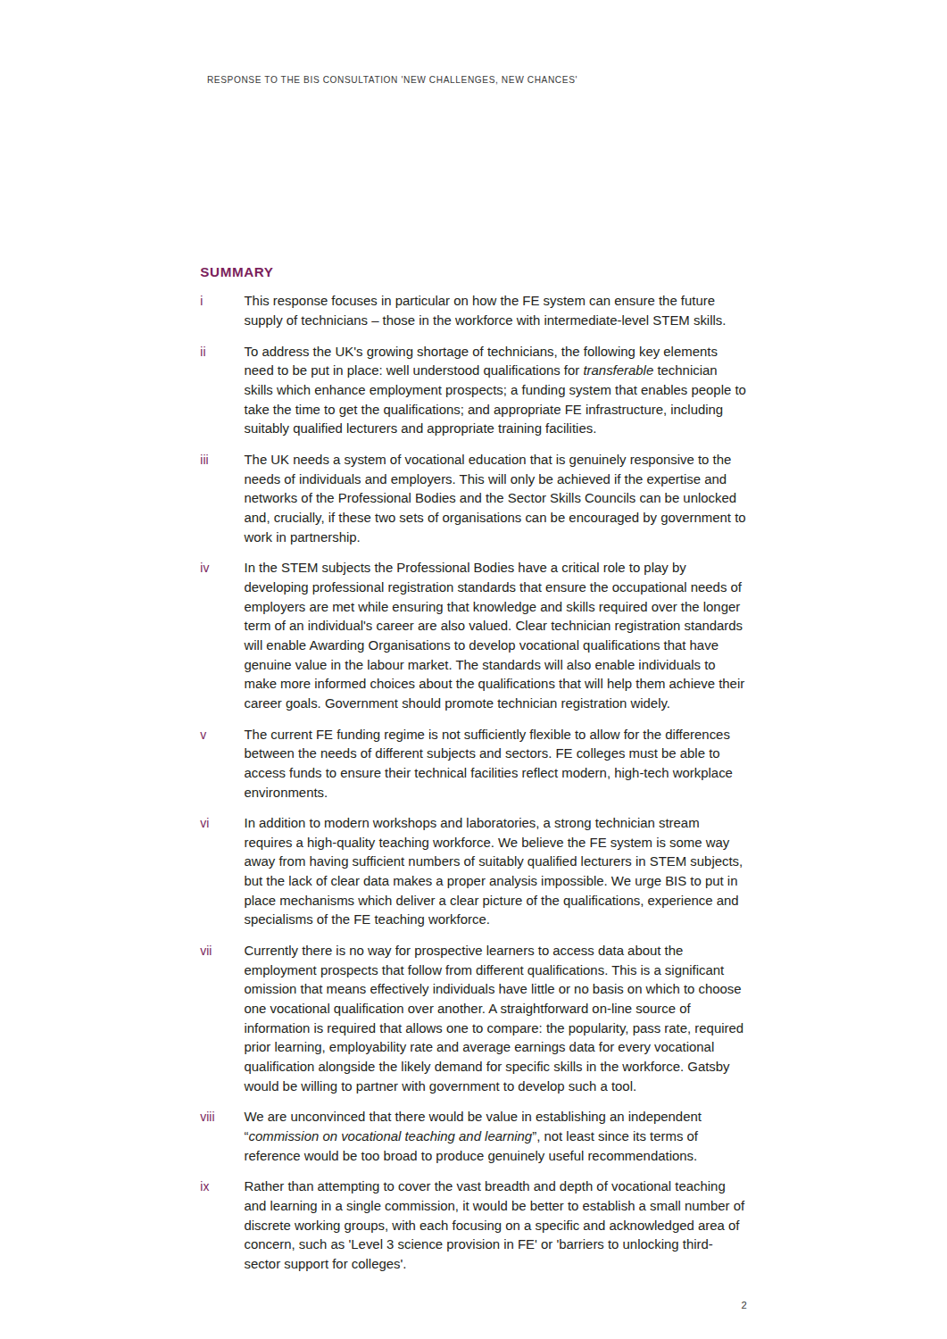Response to the BIS consultation 'New Challenges, New Chances'
Summary
i This response focuses in particular on how the FE system can ensure the future supply of technicians – those in the workforce with intermediate-level STEM skills.
ii To address the UK's growing shortage of technicians, the following key elements need to be put in place: well understood qualifications for transferable technician skills which enhance employment prospects; a funding system that enables people to take the time to get the qualifications; and appropriate FE infrastructure, including suitably qualified lecturers and appropriate training facilities.
iii The UK needs a system of vocational education that is genuinely responsive to the needs of individuals and employers. This will only be achieved if the expertise and networks of the Professional Bodies and the Sector Skills Councils can be unlocked and, crucially, if these two sets of organisations can be encouraged by government to work in partnership.
iv In the STEM subjects the Professional Bodies have a critical role to play by developing professional registration standards that ensure the occupational needs of employers are met while ensuring that knowledge and skills required over the longer term of an individual's career are also valued. Clear technician registration standards will enable Awarding Organisations to develop vocational qualifications that have genuine value in the labour market. The standards will also enable individuals to make more informed choices about the qualifications that will help them achieve their career goals. Government should promote technician registration widely.
v The current FE funding regime is not sufficiently flexible to allow for the differences between the needs of different subjects and sectors. FE colleges must be able to access funds to ensure their technical facilities reflect modern, high-tech workplace environments.
vi In addition to modern workshops and laboratories, a strong technician stream requires a high-quality teaching workforce. We believe the FE system is some way away from having sufficient numbers of suitably qualified lecturers in STEM subjects, but the lack of clear data makes a proper analysis impossible. We urge BIS to put in place mechanisms which deliver a clear picture of the qualifications, experience and specialisms of the FE teaching workforce.
vii Currently there is no way for prospective learners to access data about the employment prospects that follow from different qualifications. This is a significant omission that means effectively individuals have little or no basis on which to choose one vocational qualification over another. A straightforward on-line source of information is required that allows one to compare: the popularity, pass rate, required prior learning, employability rate and average earnings data for every vocational qualification alongside the likely demand for specific skills in the workforce. Gatsby would be willing to partner with government to develop such a tool.
viii We are unconvinced that there would be value in establishing an independent “commission on vocational teaching and learning”, not least since its terms of reference would be too broad to produce genuinely useful recommendations.
ix Rather than attempting to cover the vast breadth and depth of vocational teaching and learning in a single commission, it would be better to establish a small number of discrete working groups, with each focusing on a specific and acknowledged area of concern, such as 'Level 3 science provision in FE' or 'barriers to unlocking third-sector support for colleges'.
2